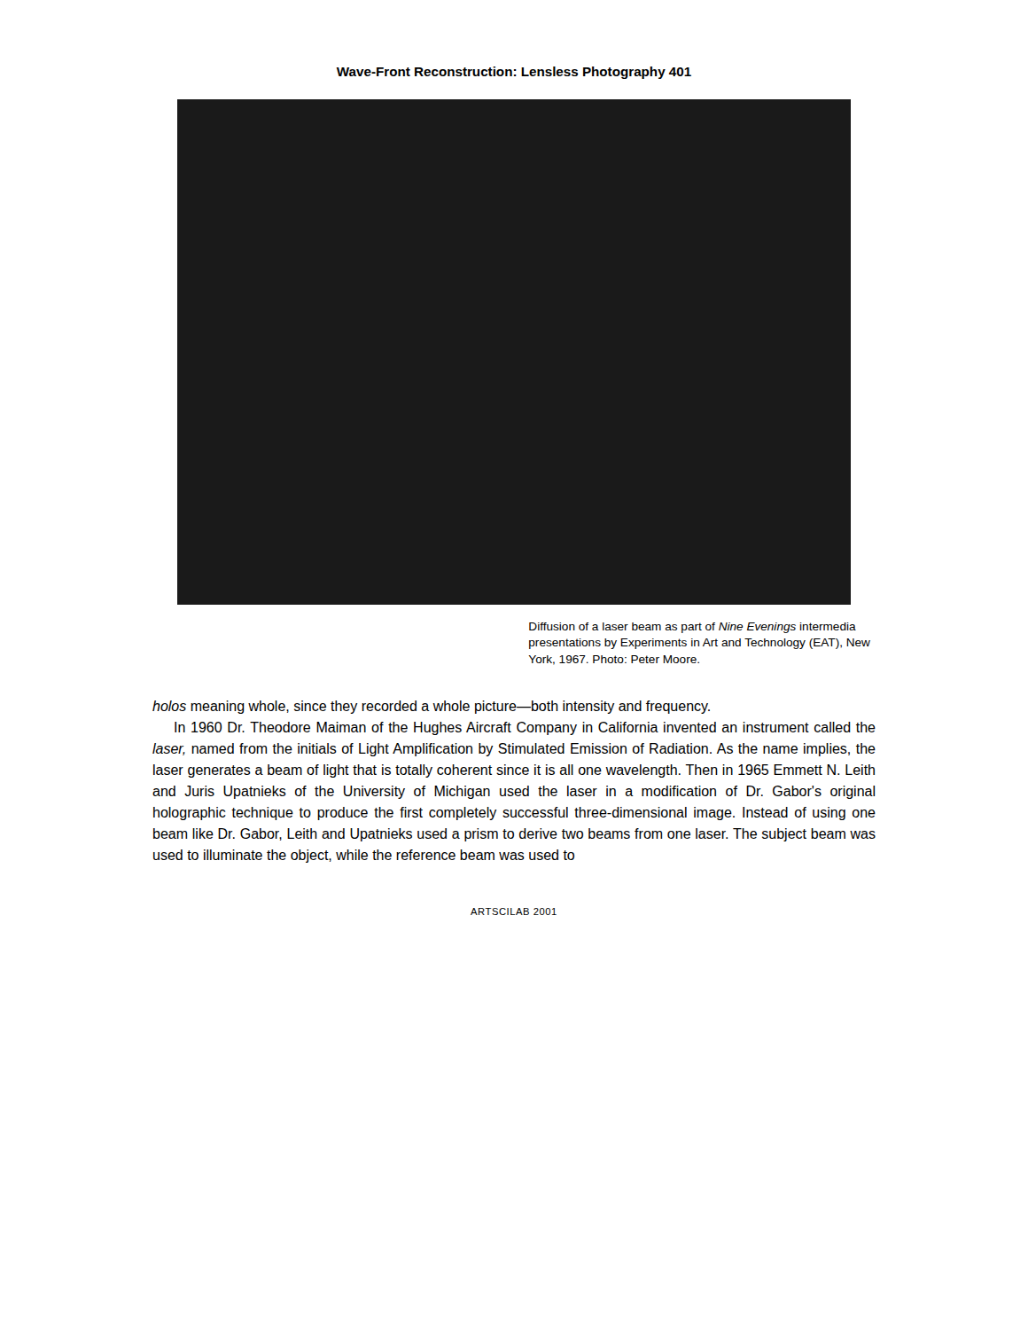Wave-Front Reconstruction: Lensless Photography 401
Diffusion of a laser beam as part of Nine Evenings intermedia presentations by Experiments in Art and Technology (EAT), New York, 1967. Photo: Peter Moore.
holos meaning whole, since they recorded a whole picture—both intensity and frequency.
In 1960 Dr. Theodore Maiman of the Hughes Aircraft Company in California invented an instrument called the laser, named from the initials of Light Amplification by Stimulated Emission of Radiation. As the name implies, the laser generates a beam of light that is totally coherent since it is all one wavelength. Then in 1965 Emmett N. Leith and Juris Upatnieks of the University of Michigan used the laser in a modification of Dr. Gabor's original holographic technique to produce the first completely successful three-dimensional image. Instead of using one beam like Dr. Gabor, Leith and Upatnieks used a prism to derive two beams from one laser. The subject beam was used to illuminate the object, while the reference beam was used to
ARTSCILAB 2001